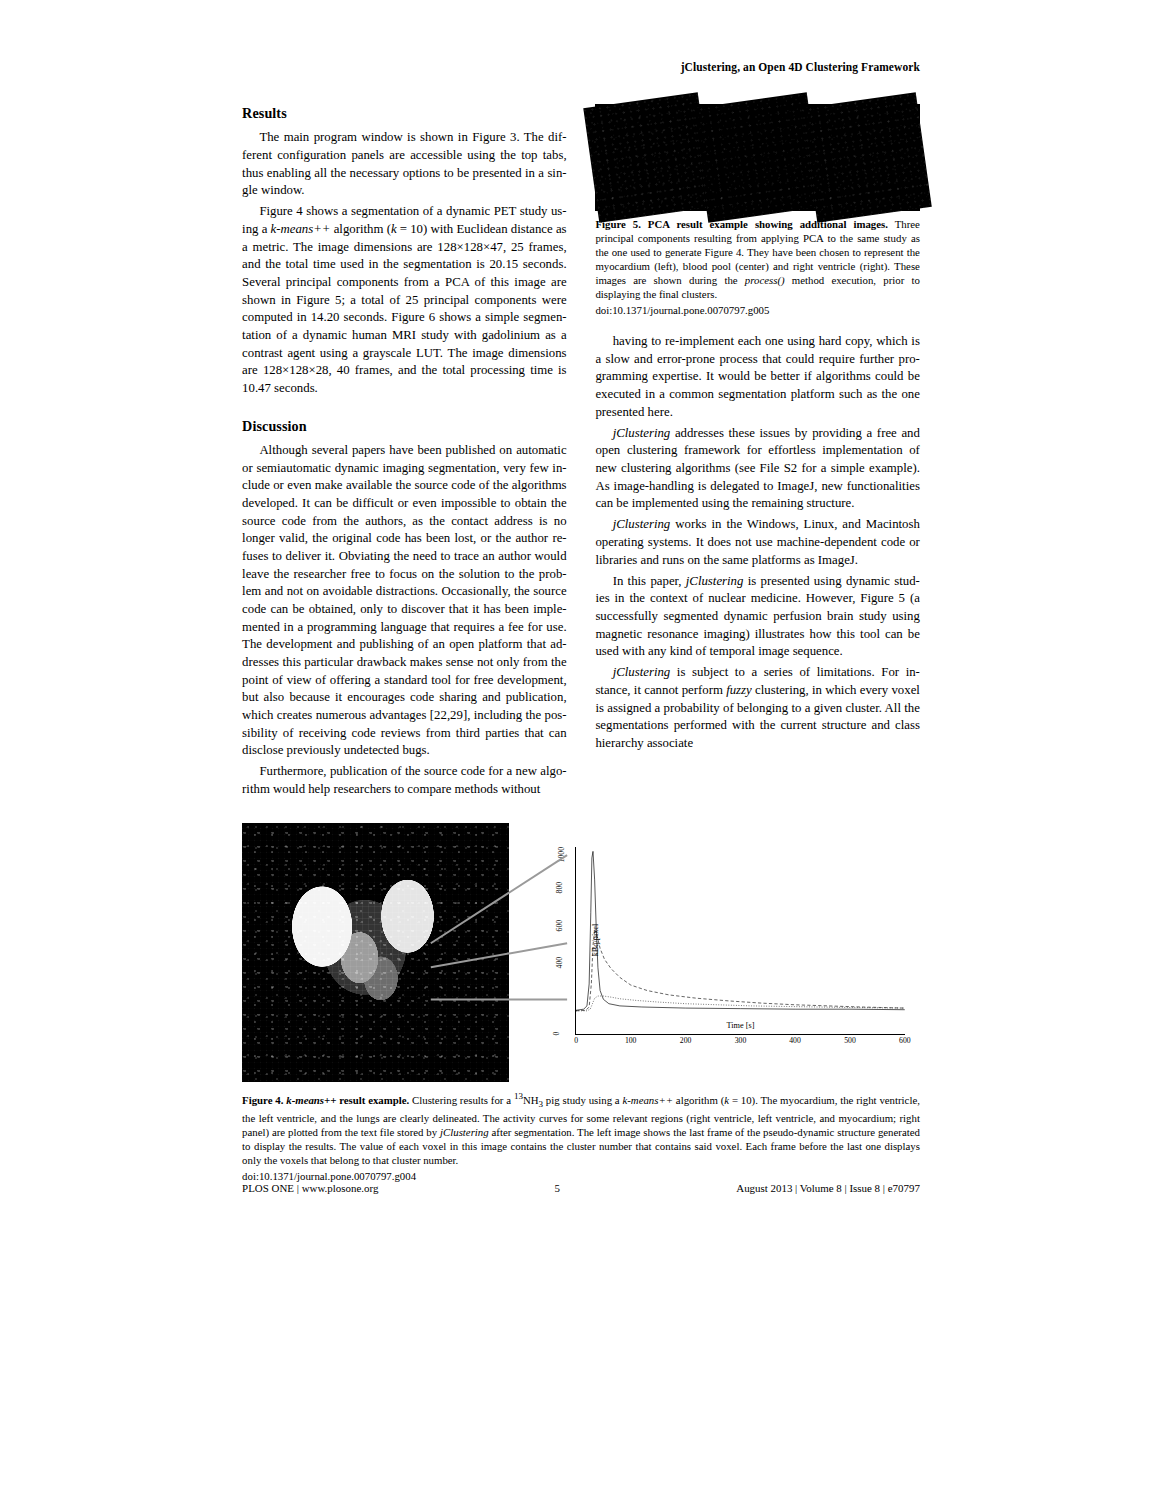jClustering, an Open 4D Clustering Framework
Results
The main program window is shown in Figure 3. The different configuration panels are accessible using the top tabs, thus enabling all the necessary options to be presented in a single window.
Figure 4 shows a segmentation of a dynamic PET study using a k-means++ algorithm (k = 10) with Euclidean distance as a metric. The image dimensions are 128×128×47, 25 frames, and the total time used in the segmentation is 20.15 seconds. Several principal components from a PCA of this image are shown in Figure 5; a total of 25 principal components were computed in 14.20 seconds. Figure 6 shows a simple segmentation of a dynamic human MRI study with gadolinium as a contrast agent using a grayscale LUT. The image dimensions are 128×128×28, 40 frames, and the total processing time is 10.47 seconds.
Discussion
Although several papers have been published on automatic or semiautomatic dynamic imaging segmentation, very few include or even make available the source code of the algorithms developed. It can be difficult or even impossible to obtain the source code from the authors, as the contact address is no longer valid, the original code has been lost, or the author refuses to deliver it. Obviating the need to trace an author would leave the researcher free to focus on the solution to the problem and not on avoidable distractions. Occasionally, the source code can be obtained, only to discover that it has been implemented in a programming language that requires a fee for use. The development and publishing of an open platform that addresses this particular drawback makes sense not only from the point of view of offering a standard tool for free development, but also because it encourages code sharing and publication, which creates numerous advantages [22,29], including the possibility of receiving code reviews from third parties that can disclose previously undetected bugs.
Furthermore, publication of the source code for a new algorithm would help researchers to compare methods without
Figure 5. PCA result example showing additional images. Three principal components resulting from applying PCA to the same study as the one used to generate Figure 4. They have been chosen to represent the myocardium (left), blood pool (center) and right ventricle (right). These images are shown during the process() method execution, prior to displaying the final clusters.
doi:10.1371/journal.pone.0070797.g005
having to re-implement each one using hard copy, which is a slow and error-prone process that could require further programming expertise. It would be better if algorithms could be executed in a common segmentation platform such as the one presented here.
jClustering addresses these issues by providing a free and open clustering framework for effortless implementation of new clustering algorithms (see File S2 for a simple example). As image-handling is delegated to ImageJ, new functionalities can be implemented using the remaining structure.
jClustering works in the Windows, Linux, and Macintosh operating systems. It does not use machine-dependent code or libraries and runs on the same platforms as ImageJ.
In this paper, jClustering is presented using dynamic studies in the context of nuclear medicine. However, Figure 5 (a successfully segmented dynamic perfusion brain study using magnetic resonance imaging) illustrates how this tool can be used with any kind of temporal image sequence.
jClustering is subject to a series of limitations. For instance, it cannot perform fuzzy clustering, in which every voxel is assigned a probability of belonging to a given cluster. All the segmentations performed with the current structure and class hierarchy associate
kBq/pixel
Time [s]
0
400
600
800
1000
0
100
200
300
400
500
600
Figure 4. k-means++ result example. Clustering results for a 13NH3 pig study using a k-means++ algorithm (k = 10). The myocardium, the right ventricle, the left ventricle, and the lungs are clearly delineated. The activity curves for some relevant regions (right ventricle, left ventricle, and myocardium; right panel) are plotted from the text file stored by jClustering after segmentation. The left image shows the last frame of the pseudo-dynamic structure generated to display the results. The value of each voxel in this image contains the cluster number that contains said voxel. Each frame before the last one displays only the voxels that belong to that cluster number.
doi:10.1371/journal.pone.0070797.g004
PLOS ONE | www.plosone.org
5
August 2013 | Volume 8 | Issue 8 | e70797